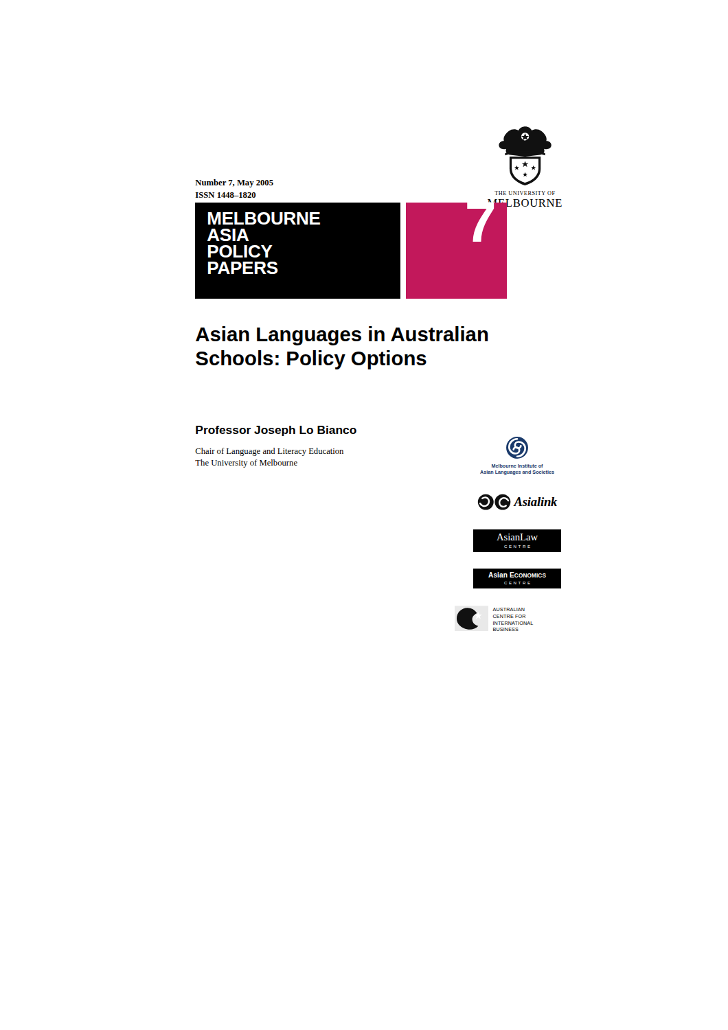The University of
Melbourne
Number 7, May 2005
ISSN 1448–1820
Melbourne Asia Policy Papers
7
Asian Languages in Australian Schools: Policy Options
Professor Joseph Lo Bianco
Chair of Language and Literacy Education
The University of Melbourne
Melbourne Institute of
Asian Languages and Societies
Asialink
AsianLaw
CENTRE
Asian ECONOMICS
CENTRE
Australian
Centre for
International
Business